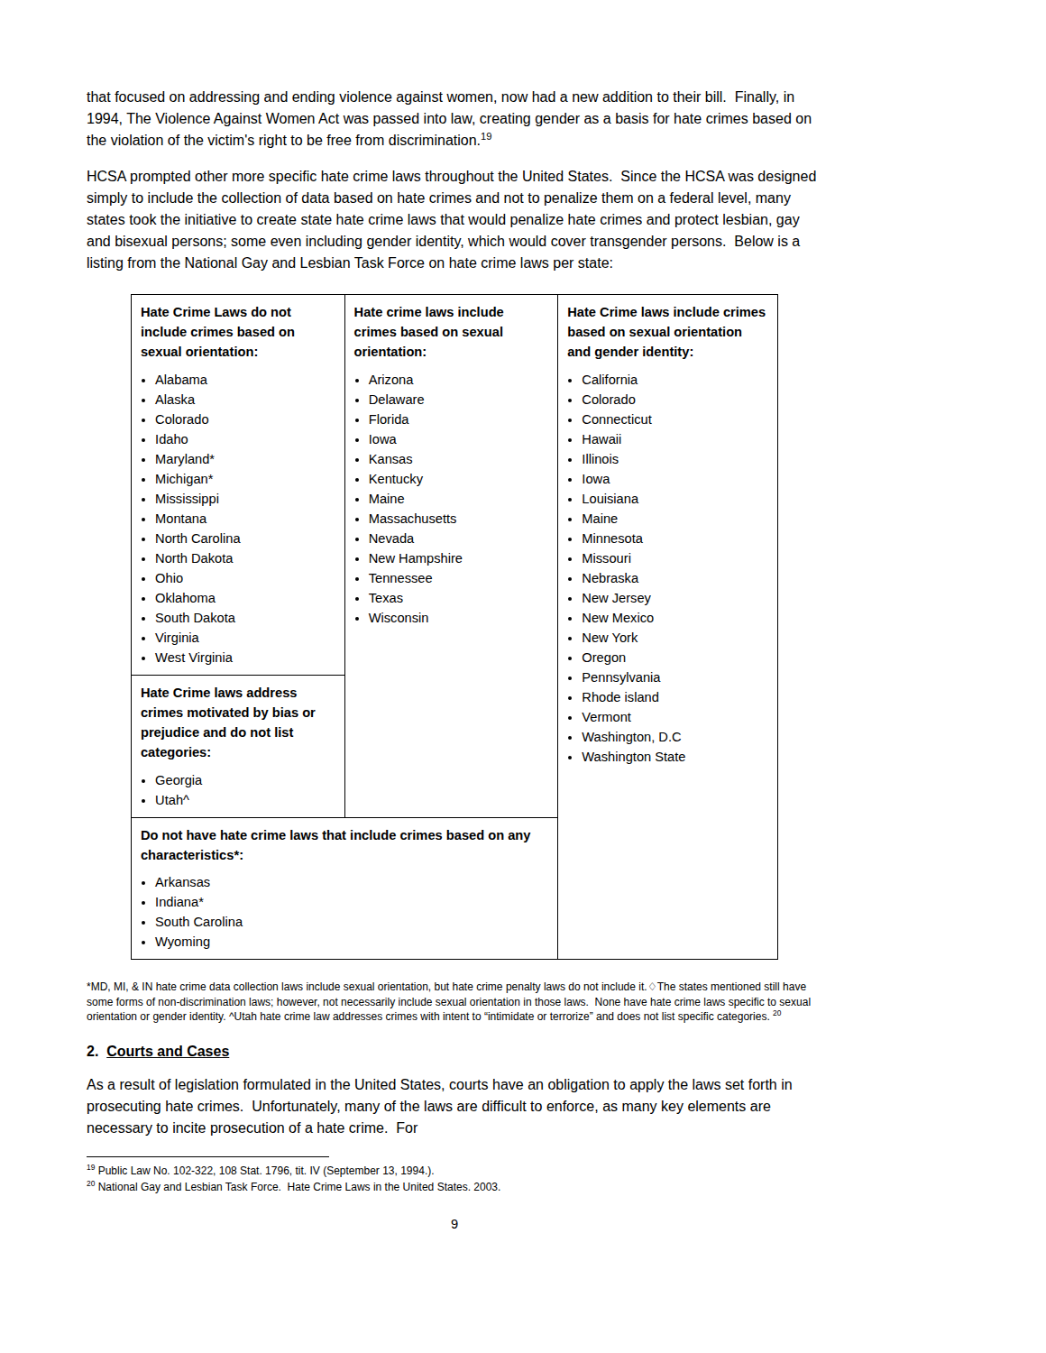that focused on addressing and ending violence against women, now had a new addition to their bill. Finally, in 1994, The Violence Against Women Act was passed into law, creating gender as a basis for hate crimes based on the violation of the victim's right to be free from discrimination.19
HCSA prompted other more specific hate crime laws throughout the United States. Since the HCSA was designed simply to include the collection of data based on hate crimes and not to penalize them on a federal level, many states took the initiative to create state hate crime laws that would penalize hate crimes and protect lesbian, gay and bisexual persons; some even including gender identity, which would cover transgender persons. Below is a listing from the National Gay and Lesbian Task Force on hate crime laws per state:
| Hate Crime Laws do not include crimes based on sexual orientation: Alabama Alaska Colorado Idaho Maryland* Michigan* Mississippi Montana North Carolina North Dakota Ohio Oklahoma South Dakota Virginia West Virginia | Hate crime laws include crimes based on sexual orientation: Arizona Delaware Florida Iowa Kansas Kentucky Maine Massachusetts Nevada New Hampshire Tennessee Texas Wisconsin | Hate Crime laws include crimes based on sexual orientation and gender identity: California Colorado Connecticut Hawaii Illinois Iowa Louisiana Maine Minnesota Missouri Nebraska New Jersey New Mexico New York Oregon Pennsylvania Rhode island Vermont Washington, D.C Washington State |
| Hate Crime laws address crimes motivated by bias or prejudice and do not list categories: Georgia Utah^ |
| Do not have hate crime laws that include crimes based on any characteristics*: Arkansas Indiana* South Carolina Wyoming |
*MD, MI, & IN hate crime data collection laws include sexual orientation, but hate crime penalty laws do not include it.♢The states mentioned still have some forms of non-discrimination laws; however, not necessarily include sexual orientation in those laws. None have hate crime laws specific to sexual orientation or gender identity. ^Utah hate crime law addresses crimes with intent to “intimidate or terrorize” and does not list specific categories. 20
2. Courts and Cases
As a result of legislation formulated in the United States, courts have an obligation to apply the laws set forth in prosecuting hate crimes. Unfortunately, many of the laws are difficult to enforce, as many key elements are necessary to incite prosecution of a hate crime. For
19 Public Law No. 102-322, 108 Stat. 1796, tit. IV (September 13, 1994.).
20 National Gay and Lesbian Task Force. Hate Crime Laws in the United States. 2003.
9